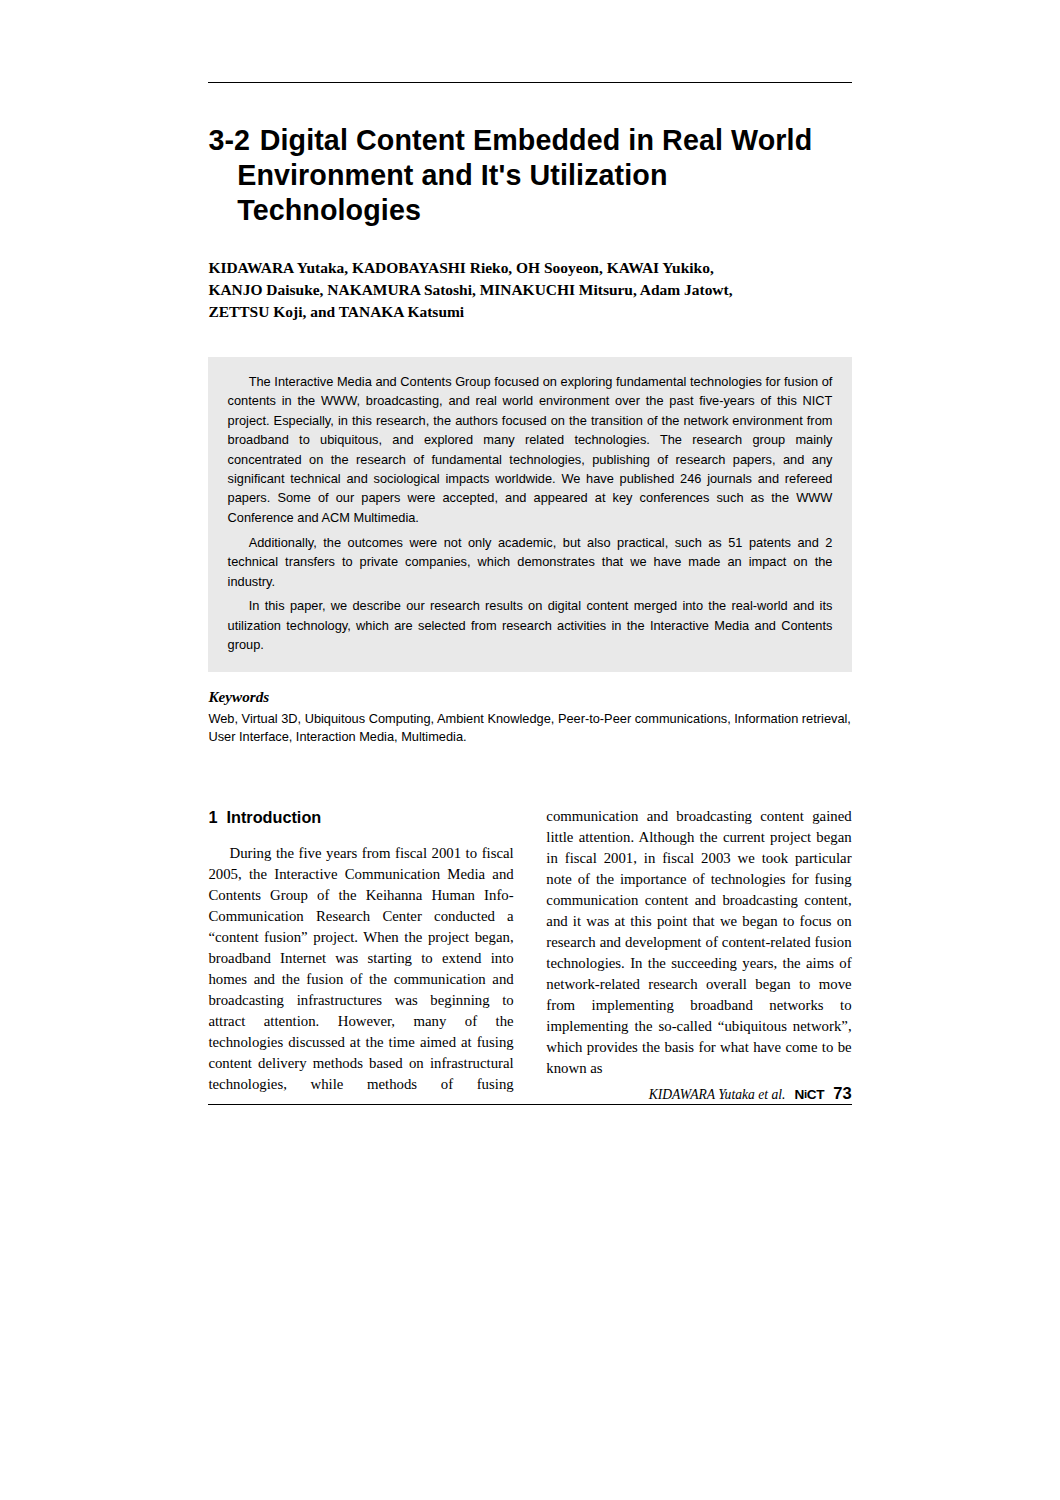3-2 Digital Content Embedded in Real World Environment and It's Utilization Technologies
KIDAWARA Yutaka, KADOBAYASHI Rieko, OH Sooyeon, KAWAI Yukiko,
KANJO Daisuke, NAKAMURA Satoshi, MINAKUCHI Mitsuru, Adam Jatowt,
ZETTSU Koji, and TANAKA Katsumi
The Interactive Media and Contents Group focused on exploring fundamental technologies for fusion of contents in the WWW, broadcasting, and real world environment over the past five-years of this NICT project. Especially, in this research, the authors focused on the transition of the network environment from broadband to ubiquitous, and explored many related technologies. The research group mainly concentrated on the research of fundamental technologies, publishing of research papers, and any significant technical and sociological impacts worldwide. We have published 246 journals and refereed papers. Some of our papers were accepted, and appeared at key conferences such as the WWW Conference and ACM Multimedia.
Additionally, the outcomes were not only academic, but also practical, such as 51 patents and 2 technical transfers to private companies, which demonstrates that we have made an impact on the industry.
In this paper, we describe our research results on digital content merged into the real-world and its utilization technology, which are selected from research activities in the Interactive Media and Contents group.
Keywords
Web, Virtual 3D, Ubiquitous Computing, Ambient Knowledge, Peer-to-Peer communications, Information retrieval, User Interface, Interaction Media, Multimedia.
1 Introduction
During the five years from fiscal 2001 to fiscal 2005, the Interactive Communication Media and Contents Group of the Keihanna Human Info-Communication Research Center conducted a “content fusion” project. When the project began, broadband Internet was starting to extend into homes and the fusion of the communication and broadcasting infrastructures was beginning to attract attention. However, many of the technologies discussed at the time aimed at fusing content delivery methods based on infrastructural technologies, while methods of fusing communication and broadcasting content gained little attention. Although the current project began in fiscal 2001, in fiscal 2003 we took particular note of the importance of technologies for fusing communication content and broadcasting content, and it was at this point that we began to focus on research and development of content-related fusion technologies. In the succeeding years, the aims of network-related research overall began to move from implementing broadband networks to implementing the so-called “ubiquitous network”, which provides the basis for what have come to be known as
KIDAWARA Yutaka et al. Ni CT 73